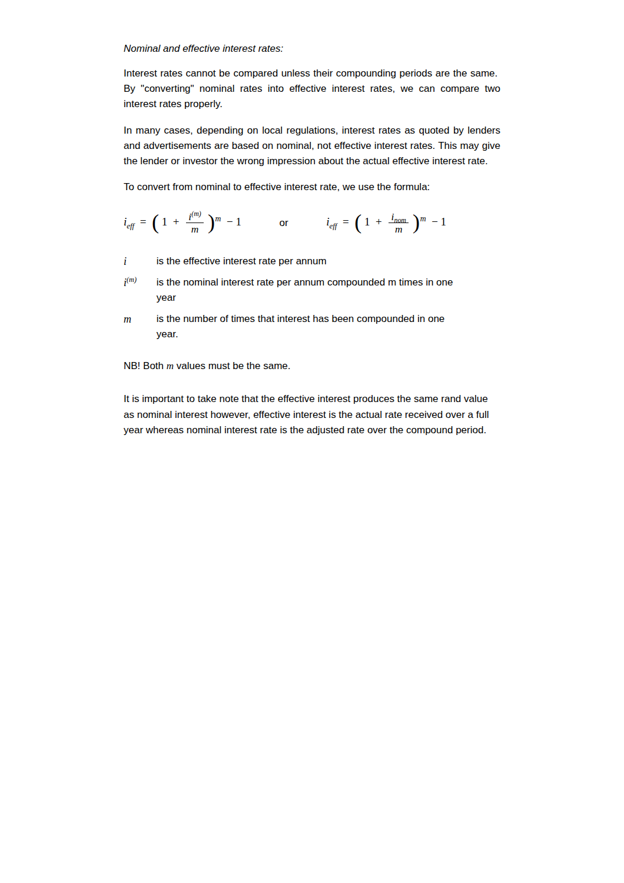Nominal and effective interest rates:
Interest rates cannot be compared unless their compounding periods are the same. By "converting" nominal rates into effective interest rates, we can compare two interest rates properly.
In many cases, depending on local regulations, interest rates as quoted by lenders and advertisements are based on nominal, not effective interest rates. This may give the lender or investor the wrong impression about the actual effective interest rate.
To convert from nominal to effective interest rate, we use the formula:
ieff = ( 1 + i(m) m ) m − 1 or ieff = ( 1 + inom m ) m − 1
i
is the effective interest rate per annum
i(m)
is the nominal interest rate per annum compounded m times in oneyear
m
is the number of times that interest has been compounded in oneyear.
NB! Both m values must be the same.
It is important to take note that the effective interest produces the same rand value as nominal interest however, effective interest is the actual rate received over a full year whereas nominal interest rate is the adjusted rate over the compound period.